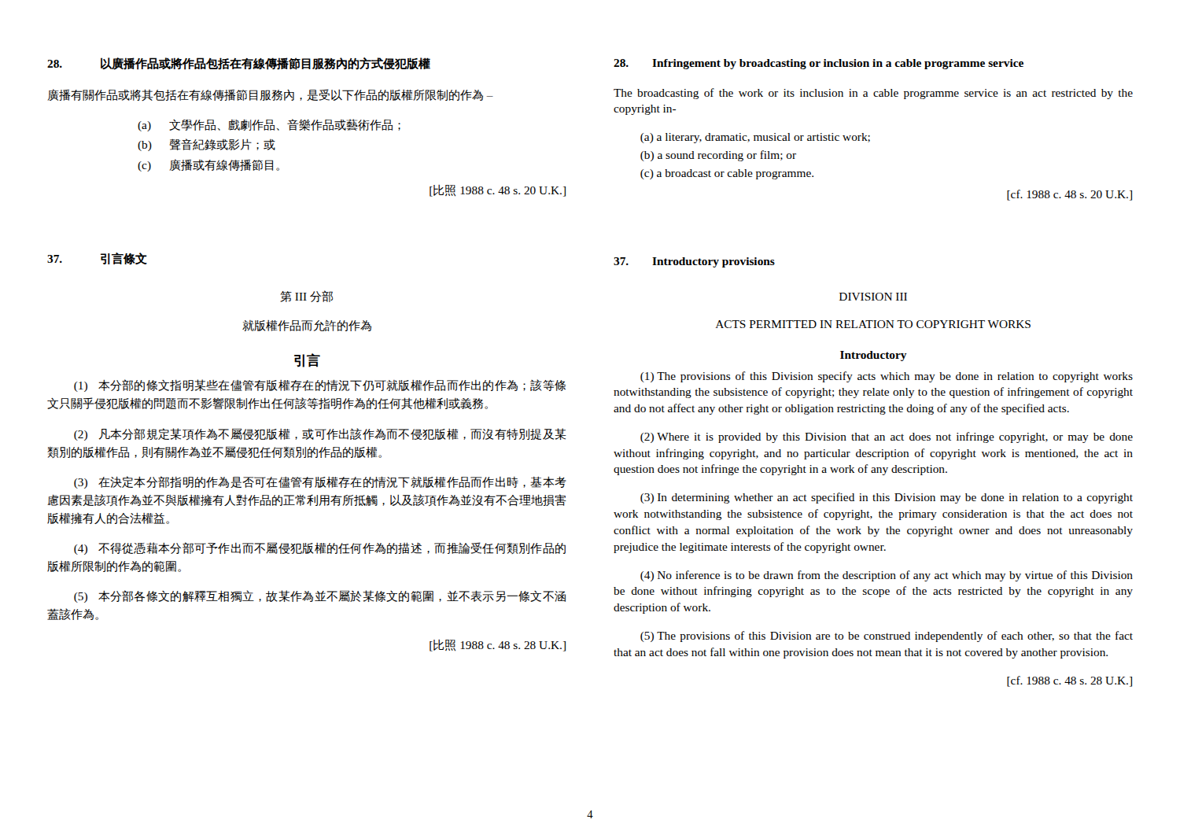28. 以廣播作品或將作品包括在有線傳播節目服務內的方式侵犯版權
廣播有關作品或將其包括在有線傳播節目服務內，是受以下作品的版權所限制的作為 –
(a) 文學作品、戲劇作品、音樂作品或藝術作品；
(b) 聲音紀錄或影片；或
(c) 廣播或有線傳播節目。
[比照 1988 c. 48 s. 20 U.K.]
37. 引言條文
第 III 分部
就版權作品而允許的作為
引言
(1) 本分部的條文指明某些在儘管有版權存在的情況下仍可就版權作品而作出的作為；該等條文只關乎侵犯版權的問題而不影響限制作出任何該等指明作為的任何其他權利或義務。
(2) 凡本分部規定某項作為不屬侵犯版權，或可作出該作為而不侵犯版權，而沒有特別提及某類別的版權作品，則有關作為並不屬侵犯任何類別的作品的版權。
(3) 在決定本分部指明的作為是否可在儘管有版權存在的情況下就版權作品而作出時，基本考慮因素是該項作為並不與版權擁有人對作品的正常利用有所抵觸，以及該項作為並沒有不合理地損害版權擁有人的合法權益。
(4) 不得從憑藉本分部可予作出而不屬侵犯版權的任何作為的描述，而推論受任何類別作品的版權所限制的作為的範圍。
(5) 本分部各條文的解釋互相獨立，故某作為並不屬於某條文的範圍，並不表示另一條文不涵蓋該作為。
[比照 1988 c. 48 s. 28 U.K.]
28. Infringement by broadcasting or inclusion in a cable programme service
The broadcasting of the work or its inclusion in a cable programme service is an act restricted by the copyright in-
(a) a literary, dramatic, musical or artistic work;
(b) a sound recording or film; or
(c) a broadcast or cable programme.
[cf. 1988 c. 48 s. 20 U.K.]
37. Introductory provisions
DIVISION III
ACTS PERMITTED IN RELATION TO COPYRIGHT WORKS
Introductory
(1) The provisions of this Division specify acts which may be done in relation to copyright works notwithstanding the subsistence of copyright; they relate only to the question of infringement of copyright and do not affect any other right or obligation restricting the doing of any of the specified acts.
(2) Where it is provided by this Division that an act does not infringe copyright, or may be done without infringing copyright, and no particular description of copyright work is mentioned, the act in question does not infringe the copyright in a work of any description.
(3) In determining whether an act specified in this Division may be done in relation to a copyright work notwithstanding the subsistence of copyright, the primary consideration is that the act does not conflict with a normal exploitation of the work by the copyright owner and does not unreasonably prejudice the legitimate interests of the copyright owner.
(4) No inference is to be drawn from the description of any act which may by virtue of this Division be done without infringing copyright as to the scope of the acts restricted by the copyright in any description of work.
(5) The provisions of this Division are to be construed independently of each other, so that the fact that an act does not fall within one provision does not mean that it is not covered by another provision.
[cf. 1988 c. 48 s. 28 U.K.]
4